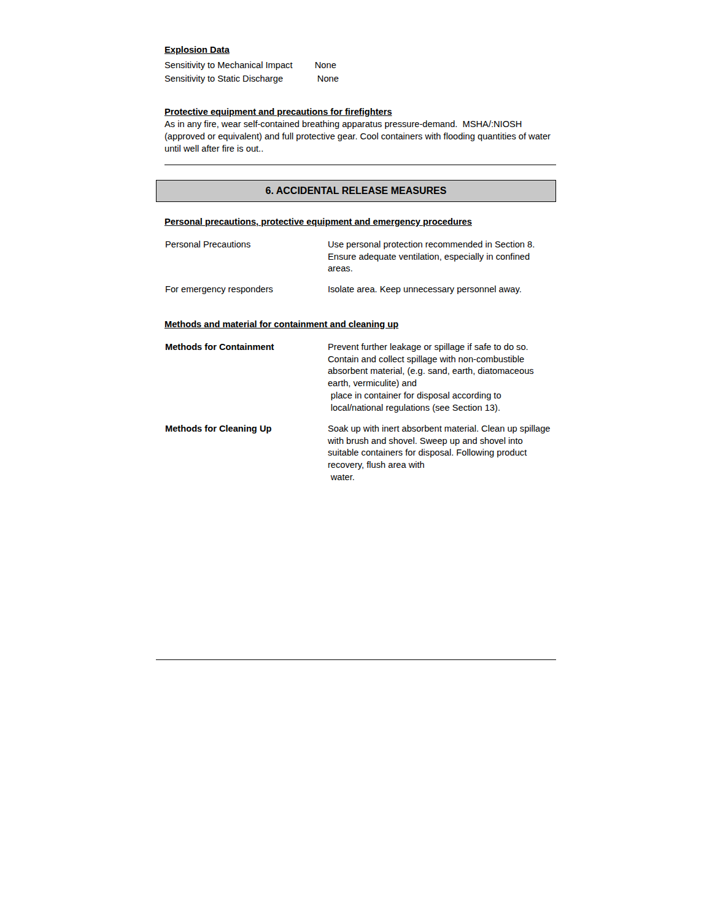Explosion Data
| Sensitivity to Mechanical Impact | None |
| Sensitivity to Static Discharge | None |
Protective equipment and precautions for firefighters
As in any fire, wear self-contained breathing apparatus pressure-demand. MSHA/:NIOSH (approved or equivalent) and full protective gear. Cool containers with flooding quantities of water until well after fire is out..
6. ACCIDENTAL RELEASE MEASURES
Personal precautions, protective equipment and emergency procedures
| Personal Precautions | Use personal protection recommended in Section 8. Ensure adequate ventilation, especially in confined areas. |
| For emergency responders | Isolate area. Keep unnecessary personnel away. |
Methods and material for containment and cleaning up
| Methods for Containment | Prevent further leakage or spillage if safe to do so. Contain and collect spillage with non-combustible absorbent material, (e.g. sand, earth, diatomaceous earth, vermiculite) and place in container for disposal according to local/national regulations (see Section 13). |
| Methods for Cleaning Up | Soak up with inert absorbent material. Clean up spillage with brush and shovel. Sweep up and shovel into suitable containers for disposal. Following product recovery, flush area with water. |